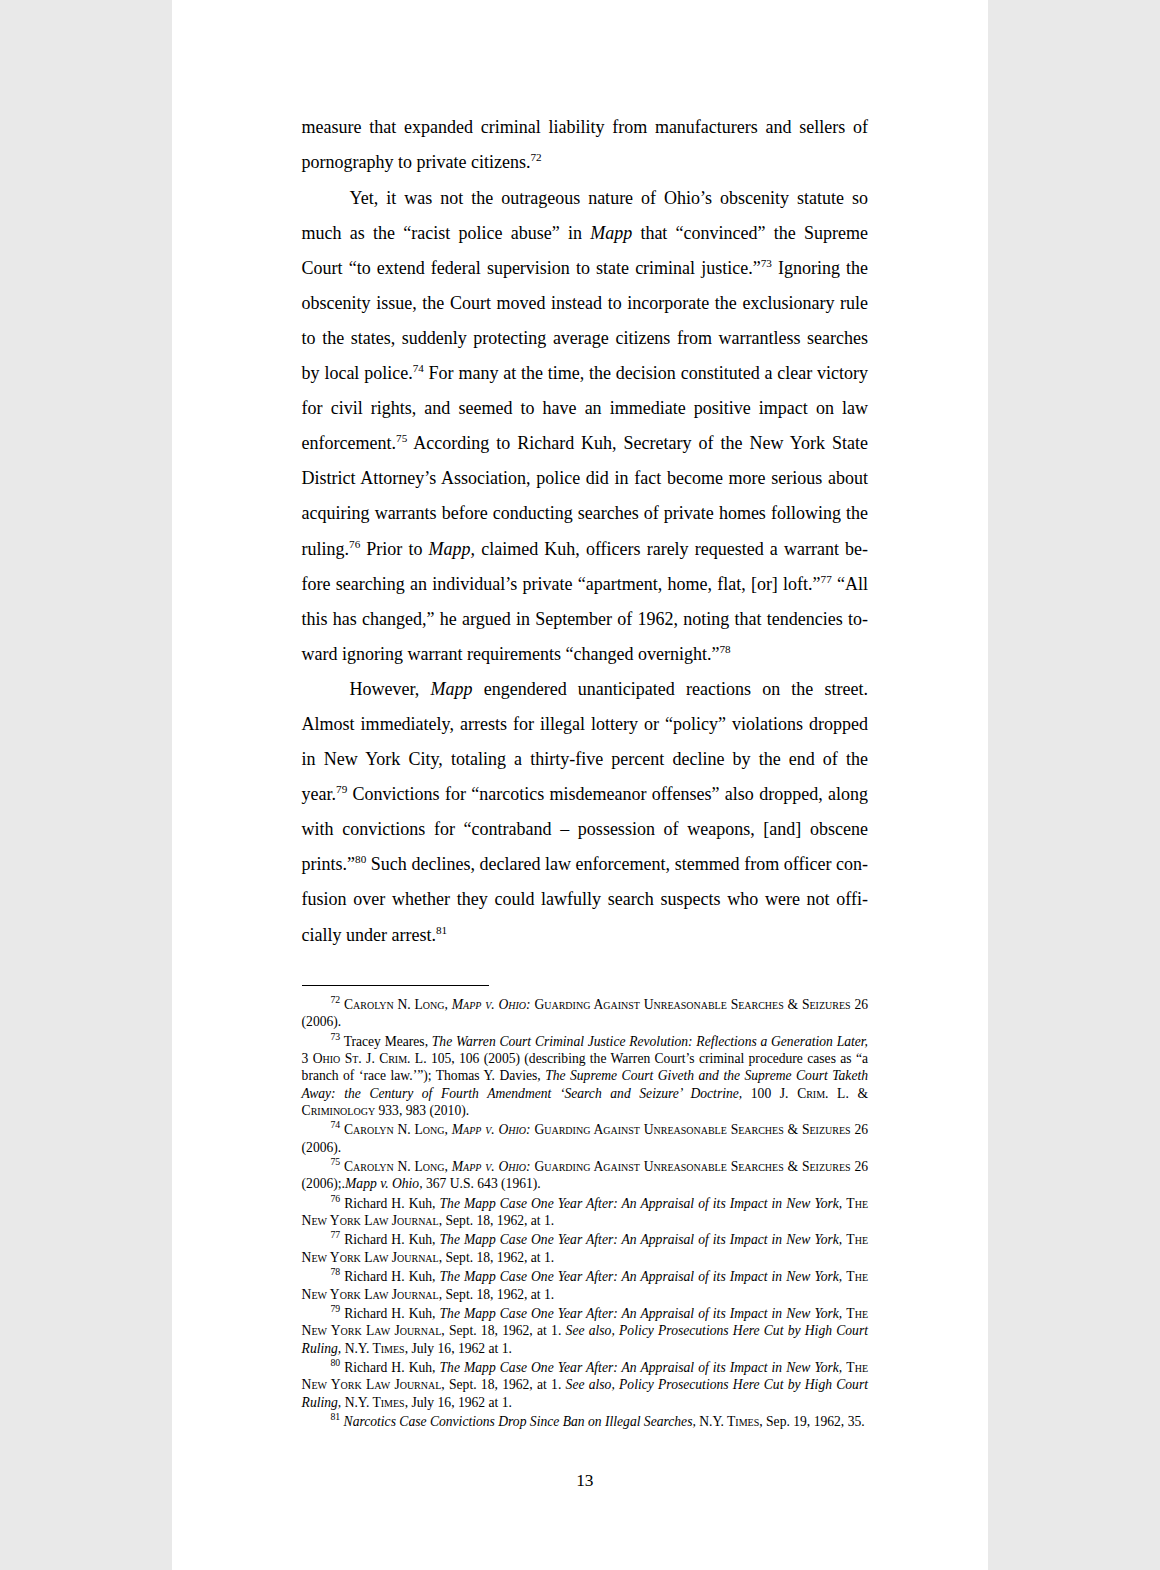measure that expanded criminal liability from manufacturers and sellers of pornography to private citizens.72
Yet, it was not the outrageous nature of Ohio’s obscenity statute so much as the “racist police abuse” in Mapp that “convinced” the Supreme Court “to extend federal supervision to state criminal justice.”73 Ignoring the obscenity issue, the Court moved instead to incorporate the exclusionary rule to the states, suddenly protecting average citizens from warrantless searches by local police.74 For many at the time, the decision constituted a clear victory for civil rights, and seemed to have an immediate positive impact on law enforcement.75 According to Richard Kuh, Secretary of the New York State District Attorney’s Association, police did in fact become more serious about acquiring warrants before conducting searches of private homes following the ruling.76 Prior to Mapp, claimed Kuh, officers rarely requested a warrant before searching an individual’s private “apartment, home, flat, [or] loft.”77 “All this has changed,” he argued in September of 1962, noting that tendencies toward ignoring warrant requirements “changed overnight.”78
However, Mapp engendered unanticipated reactions on the street. Almost immediately, arrests for illegal lottery or “policy” violations dropped in New York City, totaling a thirty-five percent decline by the end of the year.79 Convictions for “narcotics misdemeanor offenses” also dropped, along with convictions for “contraband – possession of weapons, [and] obscene prints.”80 Such declines, declared law enforcement, stemmed from officer confusion over whether they could lawfully search suspects who were not officially under arrest.81
72 Carolyn N. Long, Mapp v. Ohio: Guarding Against Unreasonable Searches & Seizures 26 (2006).
73 Tracey Meares, The Warren Court Criminal Justice Revolution: Reflections a Generation Later, 3 Ohio St. J. Crim. L. 105, 106 (2005) (describing the Warren Court’s criminal procedure cases as “a branch of ‘race law.’”); Thomas Y. Davies, The Supreme Court Giveth and the Supreme Court Taketh Away: the Century of Fourth Amendment ‘Search and Seizure’ Doctrine, 100 J. Crim. L. & Criminology 933, 983 (2010).
74 Carolyn N. Long, Mapp v. Ohio: Guarding Against Unreasonable Searches & Seizures 26 (2006).
75 Carolyn N. Long, Mapp v. Ohio: Guarding Against Unreasonable Searches & Seizures 26 (2006);.Mapp v. Ohio, 367 U.S. 643 (1961).
76 Richard H. Kuh, The Mapp Case One Year After: An Appraisal of its Impact in New York, The New York Law Journal, Sept. 18, 1962, at 1.
77 Richard H. Kuh, The Mapp Case One Year After: An Appraisal of its Impact in New York, The New York Law Journal, Sept. 18, 1962, at 1.
78 Richard H. Kuh, The Mapp Case One Year After: An Appraisal of its Impact in New York, The New York Law Journal, Sept. 18, 1962, at 1.
79 Richard H. Kuh, The Mapp Case One Year After: An Appraisal of its Impact in New York, The New York Law Journal, Sept. 18, 1962, at 1. See also, Policy Prosecutions Here Cut by High Court Ruling, N.Y. Times, July 16, 1962 at 1.
80 Richard H. Kuh, The Mapp Case One Year After: An Appraisal of its Impact in New York, The New York Law Journal, Sept. 18, 1962, at 1. See also, Policy Prosecutions Here Cut by High Court Ruling, N.Y. Times, July 16, 1962 at 1.
81 Narcotics Case Convictions Drop Since Ban on Illegal Searches, N.Y. Times, Sep. 19, 1962, 35.
13